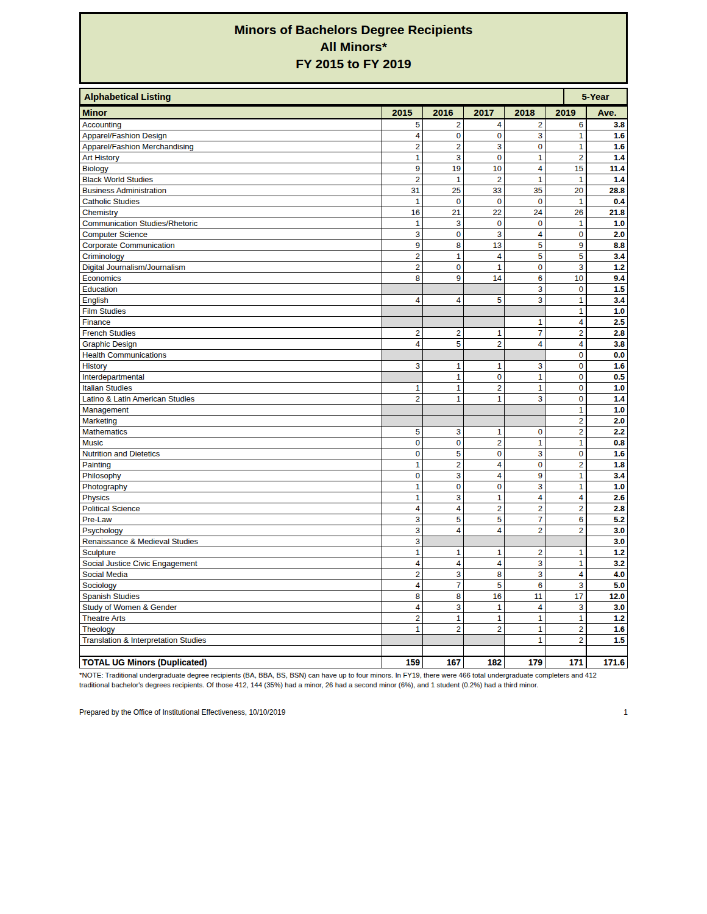Minors of Bachelors Degree Recipients
All Minors*
FY 2015 to FY 2019
Alphabetical Listing
5-Year
| Minor | 2015 | 2016 | 2017 | 2018 | 2019 | Ave. |
| --- | --- | --- | --- | --- | --- | --- |
| Accounting | 5 | 2 | 4 | 2 | 6 | 3.8 |
| Apparel/Fashion Design | 4 | 0 | 0 | 3 | 1 | 1.6 |
| Apparel/Fashion Merchandising | 2 | 2 | 3 | 0 | 1 | 1.6 |
| Art History | 1 | 3 | 0 | 1 | 2 | 1.4 |
| Biology | 9 | 19 | 10 | 4 | 15 | 11.4 |
| Black World Studies | 2 | 1 | 2 | 1 | 1 | 1.4 |
| Business Administration | 31 | 25 | 33 | 35 | 20 | 28.8 |
| Catholic Studies | 1 | 0 | 0 | 0 | 1 | 0.4 |
| Chemistry | 16 | 21 | 22 | 24 | 26 | 21.8 |
| Communication Studies/Rhetoric | 1 | 3 | 0 | 0 | 1 | 1.0 |
| Computer Science | 3 | 0 | 3 | 4 | 0 | 2.0 |
| Corporate Communication | 9 | 8 | 13 | 5 | 9 | 8.8 |
| Criminology | 2 | 1 | 4 | 5 | 5 | 3.4 |
| Digital Journalism/Journalism | 2 | 0 | 1 | 0 | 3 | 1.2 |
| Economics | 8 | 9 | 14 | 6 | 10 | 9.4 |
| Education | | | | 3 | 0 | 1.5 |
| English | 4 | 4 | 5 | 3 | 1 | 3.4 |
| Film Studies | | | | | 1 | 1.0 |
| Finance | | | | 1 | 4 | 2.5 |
| French Studies | 2 | 2 | 1 | 7 | 2 | 2.8 |
| Graphic Design | 4 | 5 | 2 | 4 | 4 | 3.8 |
| Health Communications | | | | | 0 | 0.0 |
| History | 3 | 1 | 1 | 3 | 0 | 1.6 |
| Interdepartmental | | 1 | 0 | 1 | 0 | 0.5 |
| Italian Studies | 1 | 1 | 2 | 1 | 0 | 1.0 |
| Latino & Latin American Studies | 2 | 1 | 1 | 3 | 0 | 1.4 |
| Management | | | | | 1 | 1.0 |
| Marketing | | | | | 2 | 2.0 |
| Mathematics | 5 | 3 | 1 | 0 | 2 | 2.2 |
| Music | 0 | 0 | 2 | 1 | 1 | 0.8 |
| Nutrition and Dietetics | 0 | 5 | 0 | 3 | 0 | 1.6 |
| Painting | 1 | 2 | 4 | 0 | 2 | 1.8 |
| Philosophy | 0 | 3 | 4 | 9 | 1 | 3.4 |
| Photography | 1 | 0 | 0 | 3 | 1 | 1.0 |
| Physics | 1 | 3 | 1 | 4 | 4 | 2.6 |
| Political Science | 4 | 4 | 2 | 2 | 2 | 2.8 |
| Pre-Law | 3 | 5 | 5 | 7 | 6 | 5.2 |
| Psychology | 3 | 4 | 4 | 2 | 2 | 3.0 |
| Renaissance & Medieval Studies | 3 | | | | | 3.0 |
| Sculpture | 1 | 1 | 1 | 2 | 1 | 1.2 |
| Social Justice Civic Engagement | 4 | 4 | 4 | 3 | 1 | 3.2 |
| Social Media | 2 | 3 | 8 | 3 | 4 | 4.0 |
| Sociology | 4 | 7 | 5 | 6 | 3 | 5.0 |
| Spanish Studies | 8 | 8 | 16 | 11 | 17 | 12.0 |
| Study of Women & Gender | 4 | 3 | 1 | 4 | 3 | 3.0 |
| Theatre Arts | 2 | 1 | 1 | 1 | 1 | 1.2 |
| Theology | 1 | 2 | 2 | 1 | 2 | 1.6 |
| Translation & Interpretation Studies | | | | 1 | 2 | 1.5 |
| TOTAL UG Minors (Duplicated) | 159 | 167 | 182 | 179 | 171 | 171.6 |
*NOTE: Traditional undergraduate degree recipients (BA, BBA, BS, BSN) can have up to four minors. In FY19, there were 466 total undergraduate completers and 412 traditional bachelor's degrees recipients. Of those 412, 144 (35%) had a minor, 26 had a second minor (6%), and 1 student (0.2%) had a third minor.
Prepared by the Office of Institutional Effectiveness, 10/10/2019
1